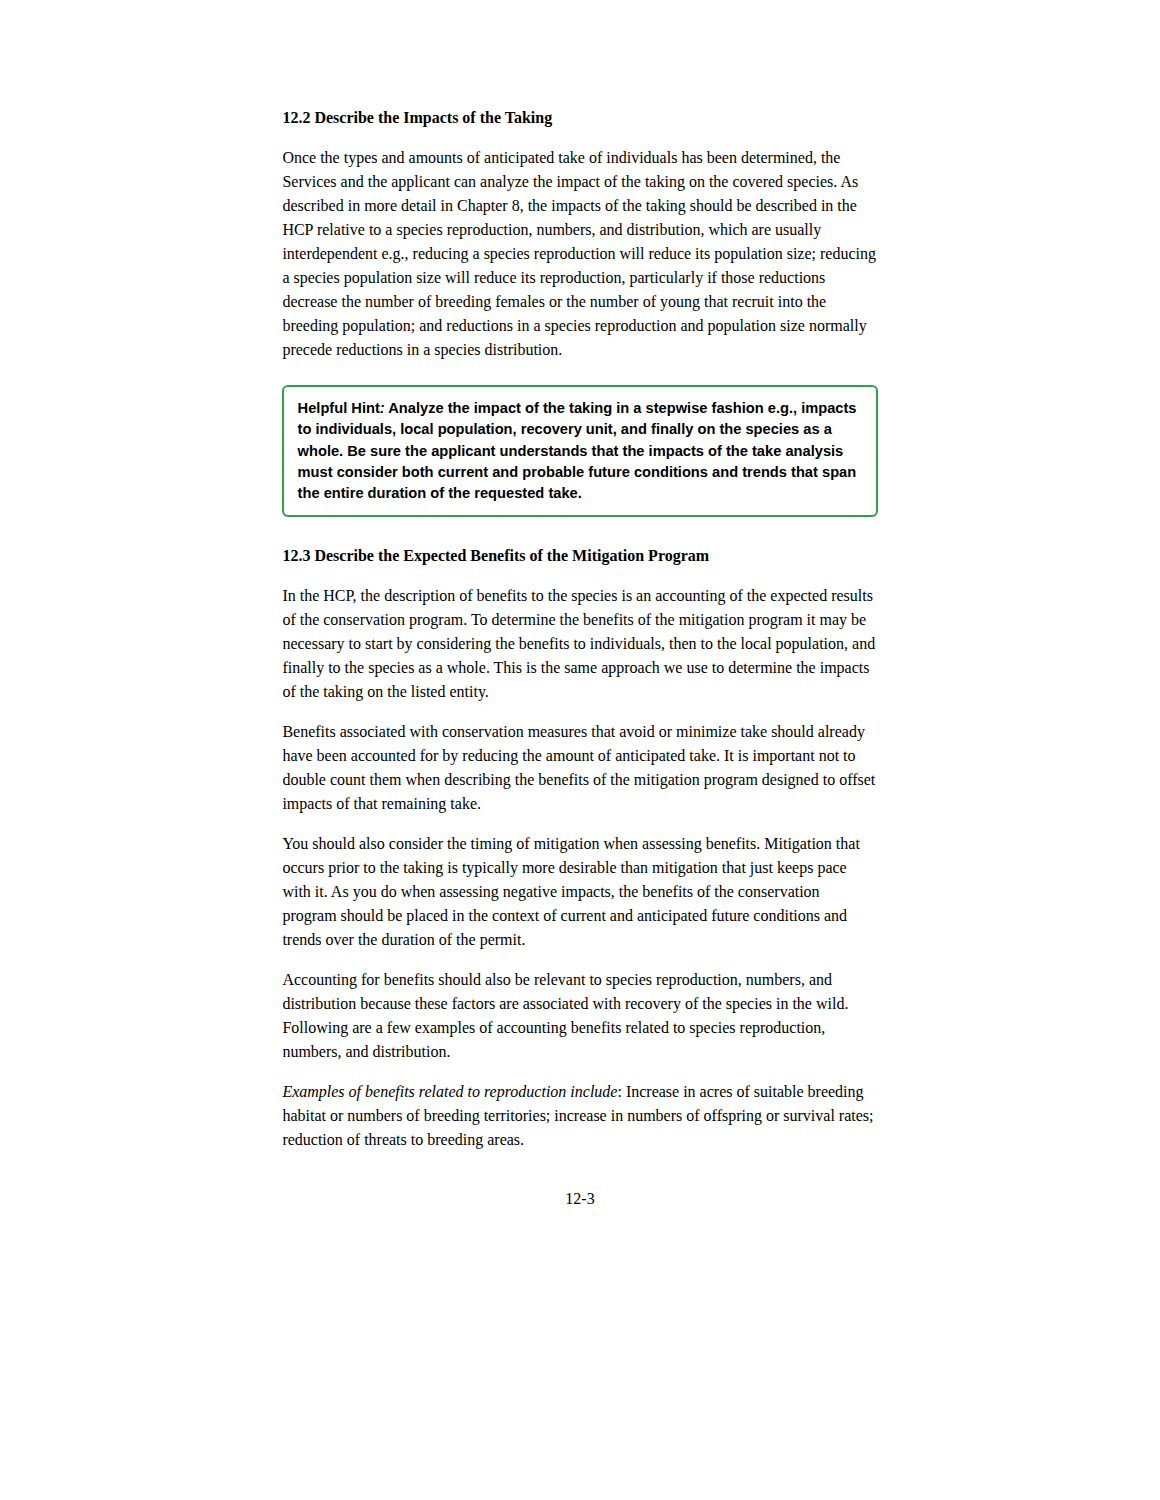12.2 Describe the Impacts of the Taking
Once the types and amounts of anticipated take of individuals has been determined, the Services and the applicant can analyze the impact of the taking on the covered species. As described in more detail in Chapter 8, the impacts of the taking should be described in the HCP relative to a species reproduction, numbers, and distribution, which are usually interdependent e.g., reducing a species reproduction will reduce its population size; reducing a species population size will reduce its reproduction, particularly if those reductions decrease the number of breeding females or the number of young that recruit into the breeding population; and reductions in a species reproduction and population size normally precede reductions in a species distribution.
Helpful Hint: Analyze the impact of the taking in a stepwise fashion e.g., impacts to individuals, local population, recovery unit, and finally on the species as a whole. Be sure the applicant understands that the impacts of the take analysis must consider both current and probable future conditions and trends that span the entire duration of the requested take.
12.3 Describe the Expected Benefits of the Mitigation Program
In the HCP, the description of benefits to the species is an accounting of the expected results of the conservation program. To determine the benefits of the mitigation program it may be necessary to start by considering the benefits to individuals, then to the local population, and finally to the species as a whole. This is the same approach we use to determine the impacts of the taking on the listed entity.
Benefits associated with conservation measures that avoid or minimize take should already have been accounted for by reducing the amount of anticipated take. It is important not to double count them when describing the benefits of the mitigation program designed to offset impacts of that remaining take.
You should also consider the timing of mitigation when assessing benefits. Mitigation that occurs prior to the taking is typically more desirable than mitigation that just keeps pace with it. As you do when assessing negative impacts, the benefits of the conservation program should be placed in the context of current and anticipated future conditions and trends over the duration of the permit.
Accounting for benefits should also be relevant to species reproduction, numbers, and distribution because these factors are associated with recovery of the species in the wild. Following are a few examples of accounting benefits related to species reproduction, numbers, and distribution.
Examples of benefits related to reproduction include: Increase in acres of suitable breeding habitat or numbers of breeding territories; increase in numbers of offspring or survival rates; reduction of threats to breeding areas.
12-3